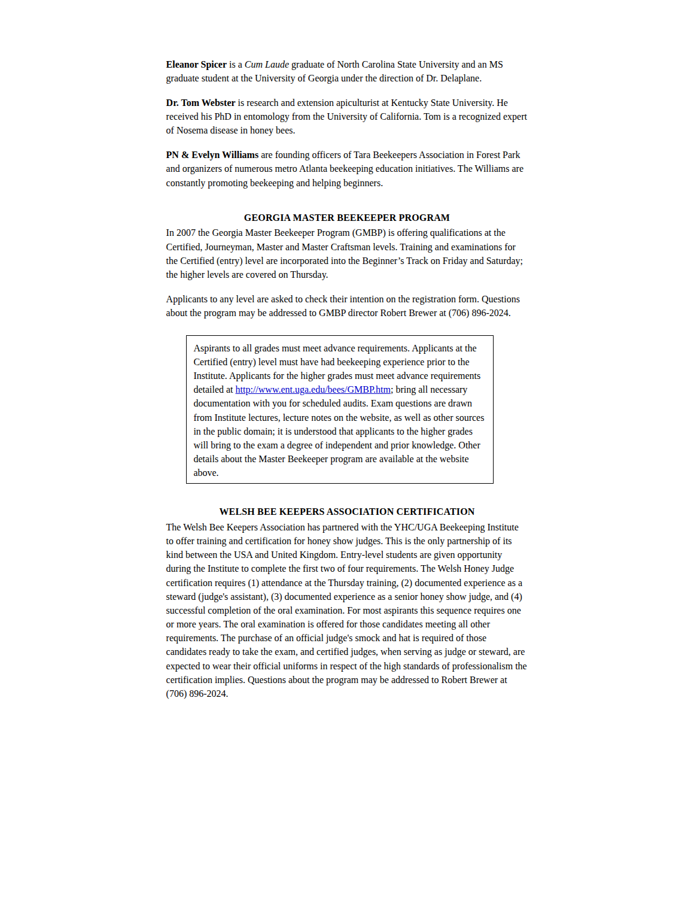Eleanor Spicer is a Cum Laude graduate of North Carolina State University and an MS graduate student at the University of Georgia under the direction of Dr. Delaplane.
Dr. Tom Webster is research and extension apiculturist at Kentucky State University. He received his PhD in entomology from the University of California. Tom is a recognized expert of Nosema disease in honey bees.
PN & Evelyn Williams are founding officers of Tara Beekeepers Association in Forest Park and organizers of numerous metro Atlanta beekeeping education initiatives. The Williams are constantly promoting beekeeping and helping beginners.
GEORGIA MASTER BEEKEEPER PROGRAM
In 2007 the Georgia Master Beekeeper Program (GMBP) is offering qualifications at the Certified, Journeyman, Master and Master Craftsman levels. Training and examinations for the Certified (entry) level are incorporated into the Beginner’s Track on Friday and Saturday; the higher levels are covered on Thursday.
Applicants to any level are asked to check their intention on the registration form. Questions about the program may be addressed to GMBP director Robert Brewer at (706) 896-2024.
Aspirants to all grades must meet advance requirements. Applicants at the Certified (entry) level must have had beekeeping experience prior to the Institute. Applicants for the higher grades must meet advance requirements detailed at http://www.ent.uga.edu/bees/GMBP.htm; bring all necessary documentation with you for scheduled audits. Exam questions are drawn from Institute lectures, lecture notes on the website, as well as other sources in the public domain; it is understood that applicants to the higher grades will bring to the exam a degree of independent and prior knowledge. Other details about the Master Beekeeper program are available at the website above.
WELSH BEE KEEPERS ASSOCIATION CERTIFICATION
The Welsh Bee Keepers Association has partnered with the YHC/UGA Beekeeping Institute to offer training and certification for honey show judges. This is the only partnership of its kind between the USA and United Kingdom. Entry-level students are given opportunity during the Institute to complete the first two of four requirements. The Welsh Honey Judge certification requires (1) attendance at the Thursday training, (2) documented experience as a steward (judge's assistant), (3) documented experience as a senior honey show judge, and (4) successful completion of the oral examination. For most aspirants this sequence requires one or more years. The oral examination is offered for those candidates meeting all other requirements. The purchase of an official judge's smock and hat is required of those candidates ready to take the exam, and certified judges, when serving as judge or steward, are expected to wear their official uniforms in respect of the high standards of professionalism the certification implies. Questions about the program may be addressed to Robert Brewer at (706) 896-2024.